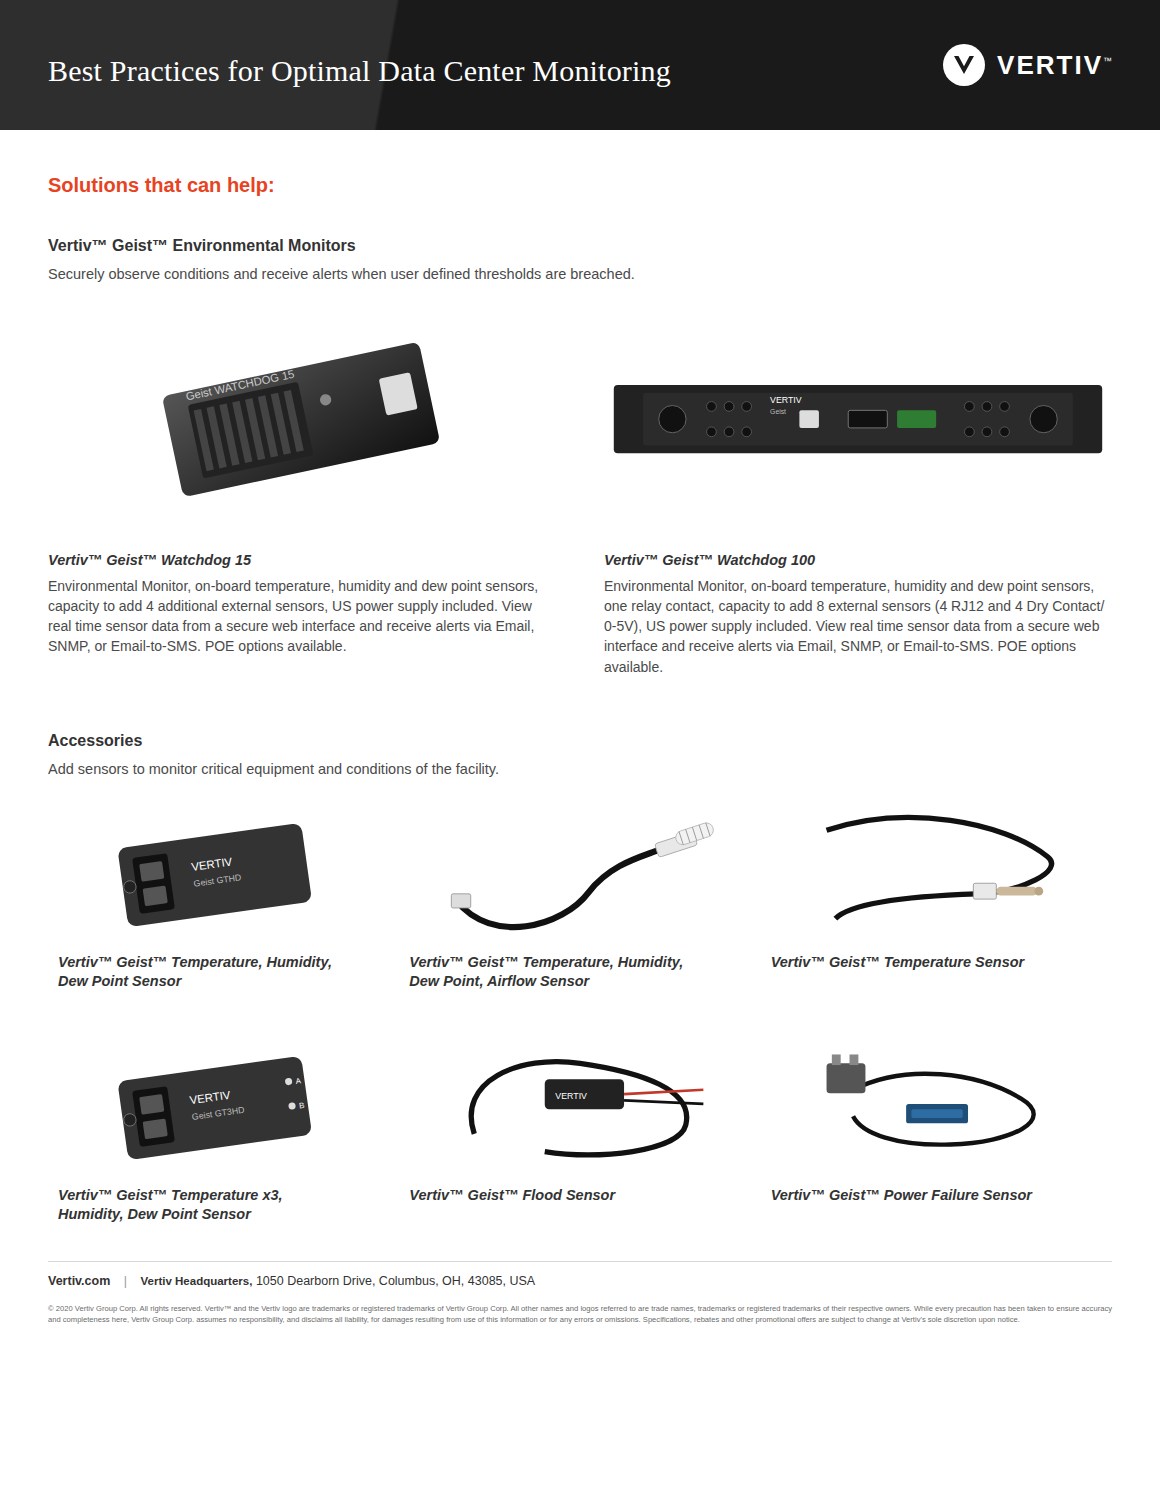Best Practices for Optimal Data Center Monitoring
VERTIV™
Solutions that can help:
Vertiv™ Geist™ Environmental Monitors
Securely observe conditions and receive alerts when user defined thresholds are breached.
Vertiv™ Geist™ Watchdog 15
Environmental Monitor, on-board temperature, humidity and dew point sensors, capacity to add 4 additional external sensors, US power supply included. View real time sensor data from a secure web interface and receive alerts via Email, SNMP, or Email-to-SMS. POE options available.
Vertiv™ Geist™ Watchdog 100
Environmental Monitor, on-board temperature, humidity and dew point sensors, one relay contact, capacity to add 8 external sensors (4 RJ12 and 4 Dry Contact/ 0-5V), US power supply included. View real time sensor data from a secure web interface and receive alerts via Email, SNMP, or Email-to-SMS. POE options available.
Accessories
Add sensors to monitor critical equipment and conditions of the facility.
Vertiv™ Geist™ Temperature, Humidity,
Dew Point Sensor
Vertiv™ Geist™ Temperature, Humidity,
Dew Point, Airflow Sensor
Vertiv™ Geist™ Temperature Sensor
Vertiv™ Geist™ Temperature x3,
Humidity, Dew Point Sensor
Vertiv™ Geist™ Flood Sensor
Vertiv™ Geist™ Power Failure Sensor
Vertiv.com | Vertiv Headquarters, 1050 Dearborn Drive, Columbus, OH, 43085, USA
© 2020 Vertiv Group Corp. All rights reserved. Vertiv™ and the Vertiv logo are trademarks or registered trademarks of Vertiv Group Corp. All other names and logos referred to are trade names, trademarks or registered trademarks of their respective owners. While every precaution has been taken to ensure accuracy and completeness here, Vertiv Group Corp. assumes no responsibility, and disclaims all liability, for damages resulting from use of this information or for any errors or omissions. Specifications, rebates and other promotional offers are subject to change at Vertiv's sole discretion upon notice.